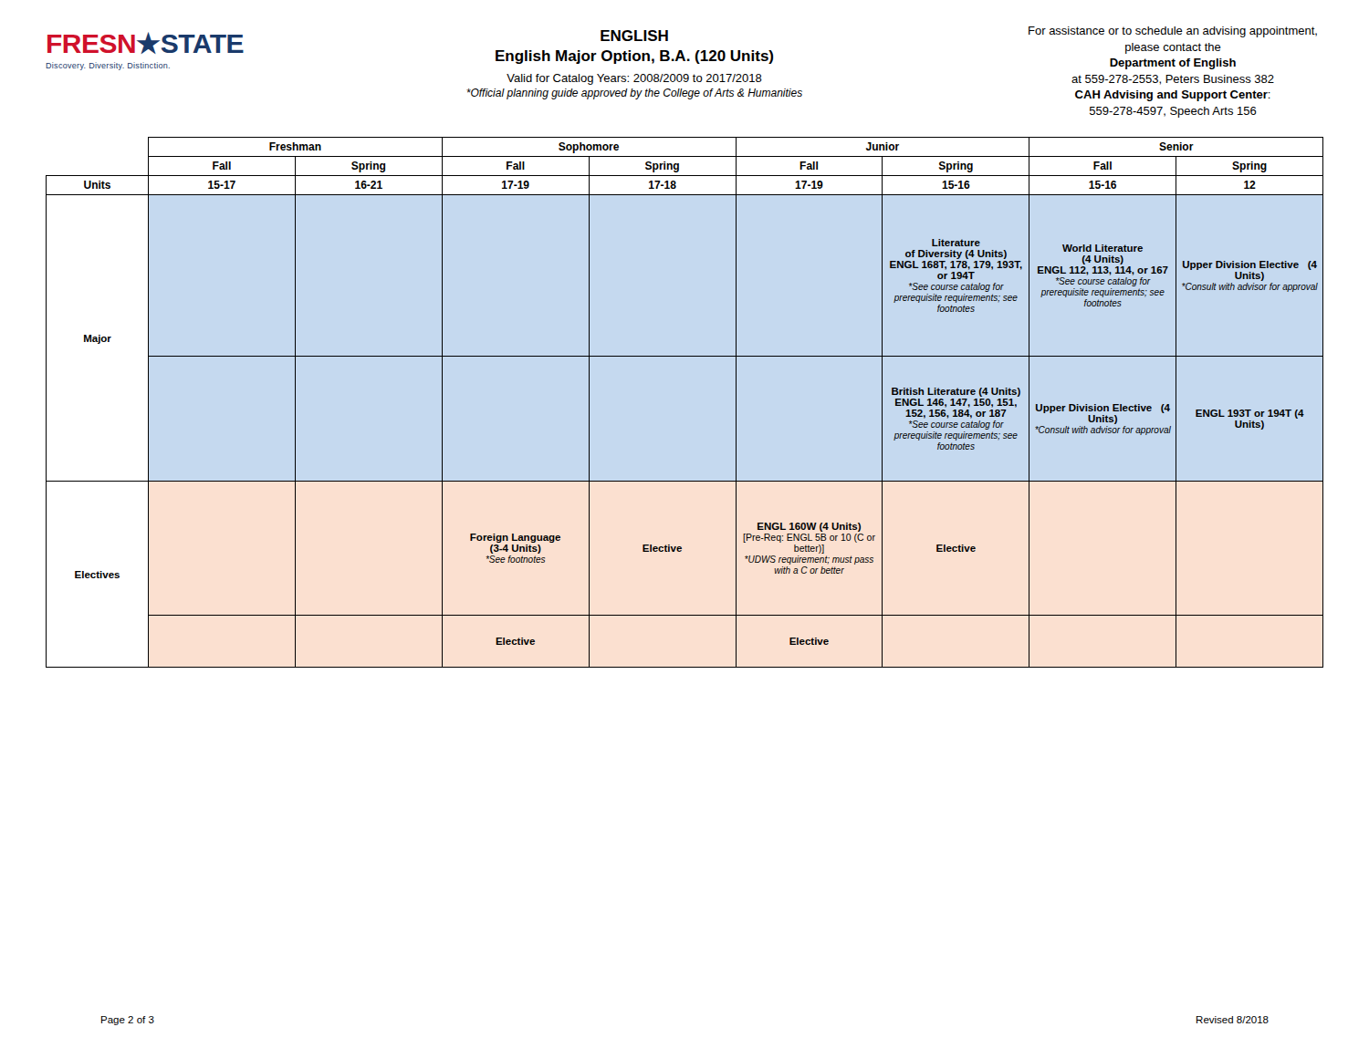FRESN★STATE
Discovery. Diversity. Distinction.
ENGLISH
English Major Option, B.A. (120 Units)
Valid for Catalog Years: 2008/2009 to 2017/2018
*Official planning guide approved by the College of Arts & Humanities
For assistance or to schedule an advising appointment, please contact the
Department of English
at 559-278-2553, Peters Business 382
CAH Advising and Support Center:
559-278-4597, Speech Arts 156
| | Freshman | Sophomore | Junior | Senior |
| --- | --- | --- | --- | --- |
| | Fall | Spring | Fall | Spring | Fall | Spring | Fall | Spring |
| Units | 15-17 | 16-21 | 17-19 | 17-18 | 17-19 | 15-16 | 15-16 | 12 |
| Major | | | | | | Literature of Diversity (4 Units) ENGL 168T, 178, 179, 193T, or 194T *See course catalog for prerequisite requirements; see footnotes | World Literature (4 Units) ENGL 112, 113, 114, or 167 *See course catalog for prerequisite requirements; see footnotes | Upper Division Elective (4 Units) *Consult with advisor for approval |
| | | | | | British Literature (4 Units) ENGL 146, 147, 150, 151, 152, 156, 184, or 187 *See course catalog for prerequisite requirements; see footnotes | Upper Division Elective (4 Units) *Consult with advisor for approval | ENGL 193T or 194T (4 Units) |
| Electives | | | Foreign Language (3-4 Units) *See footnotes | Elective | ENGL 160W (4 Units) [Pre-Req: ENGL 5B or 10 (C or better)] *UDWS requirement; must pass with a C or better | Elective | | |
| | | Elective | | Elective | | | |
Page 2 of 3
Revised 8/2018